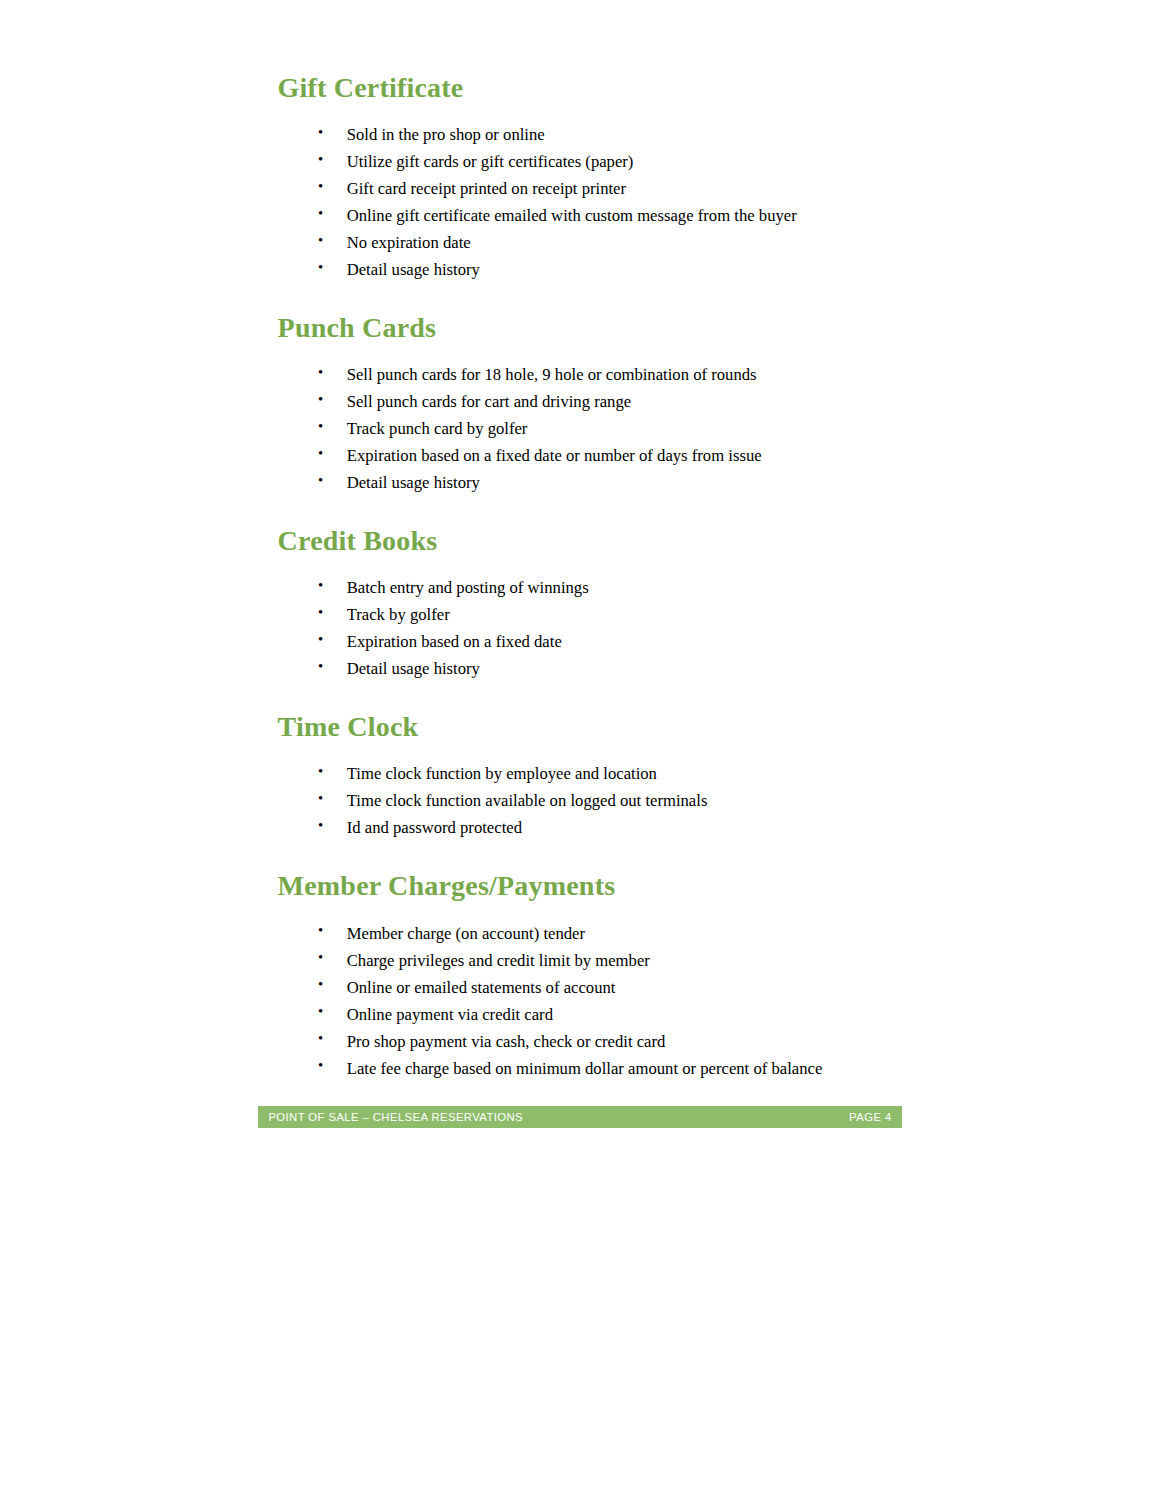Gift Certificate
Sold in the pro shop or online
Utilize gift cards or gift certificates (paper)
Gift card receipt printed on receipt printer
Online gift certificate emailed with custom message from the buyer
No expiration date
Detail usage history
Punch Cards
Sell punch cards for 18 hole, 9 hole or combination of rounds
Sell punch cards for cart and driving range
Track punch card by golfer
Expiration based on a fixed date or number of days from issue
Detail usage history
Credit Books
Batch entry and posting of winnings
Track by golfer
Expiration based on a fixed date
Detail usage history
Time Clock
Time clock function by employee and location
Time clock function available on logged out terminals
Id and password protected
Member Charges/Payments
Member charge (on account) tender
Charge privileges and credit limit by member
Online or emailed statements of account
Online payment via credit card
Pro shop payment via cash, check or credit card
Late fee charge based on minimum dollar amount or percent of balance
Point of Sale – Chelsea Reservations Page 4